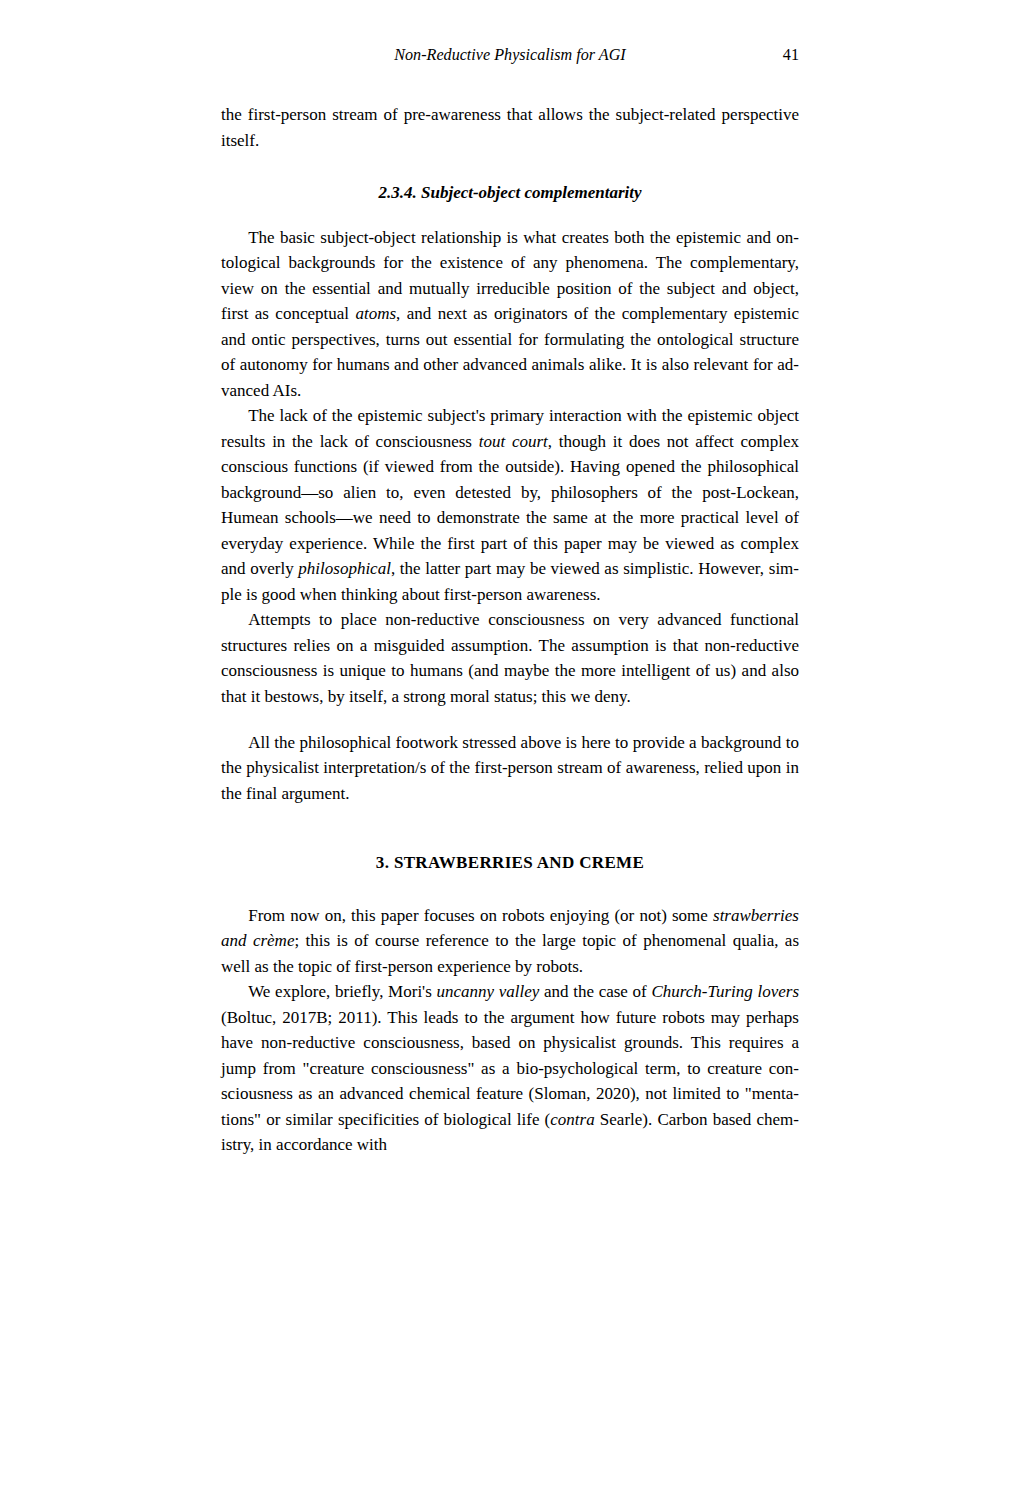Non-Reductive Physicalism for AGI 41
the first-person stream of pre-awareness that allows the subject-related perspective itself.
2.3.4. Subject-object complementarity
The basic subject-object relationship is what creates both the epistemic and ontological backgrounds for the existence of any phenomena. The complementary, view on the essential and mutually irreducible position of the subject and object, first as conceptual atoms, and next as originators of the complementary epistemic and ontic perspectives, turns out essential for formulating the ontological structure of autonomy for humans and other advanced animals alike. It is also relevant for advanced AIs.
The lack of the epistemic subject's primary interaction with the epistemic object results in the lack of consciousness tout court, though it does not affect complex conscious functions (if viewed from the outside). Having opened the philosophical background—so alien to, even detested by, philosophers of the post-Lockean, Humean schools—we need to demonstrate the same at the more practical level of everyday experience. While the first part of this paper may be viewed as complex and overly philosophical, the latter part may be viewed as simplistic. However, simple is good when thinking about first-person awareness.
Attempts to place non-reductive consciousness on very advanced functional structures relies on a misguided assumption. The assumption is that non-reductive consciousness is unique to humans (and maybe the more intelligent of us) and also that it bestows, by itself, a strong moral status; this we deny.
All the philosophical footwork stressed above is here to provide a background to the physicalist interpretation/s of the first-person stream of awareness, relied upon in the final argument.
3. STRAWBERRIES AND CREME
From now on, this paper focuses on robots enjoying (or not) some strawberries and crème; this is of course reference to the large topic of phenomenal qualia, as well as the topic of first-person experience by robots.
We explore, briefly, Mori's uncanny valley and the case of Church-Turing lovers (Boltuc, 2017B; 2011). This leads to the argument how future robots may perhaps have non-reductive consciousness, based on physicalist grounds. This requires a jump from "creature consciousness" as a bio-psychological term, to creature consciousness as an advanced chemical feature (Sloman, 2020), not limited to "mentations" or similar specificities of biological life (contra Searle). Carbon based chemistry, in accordance with